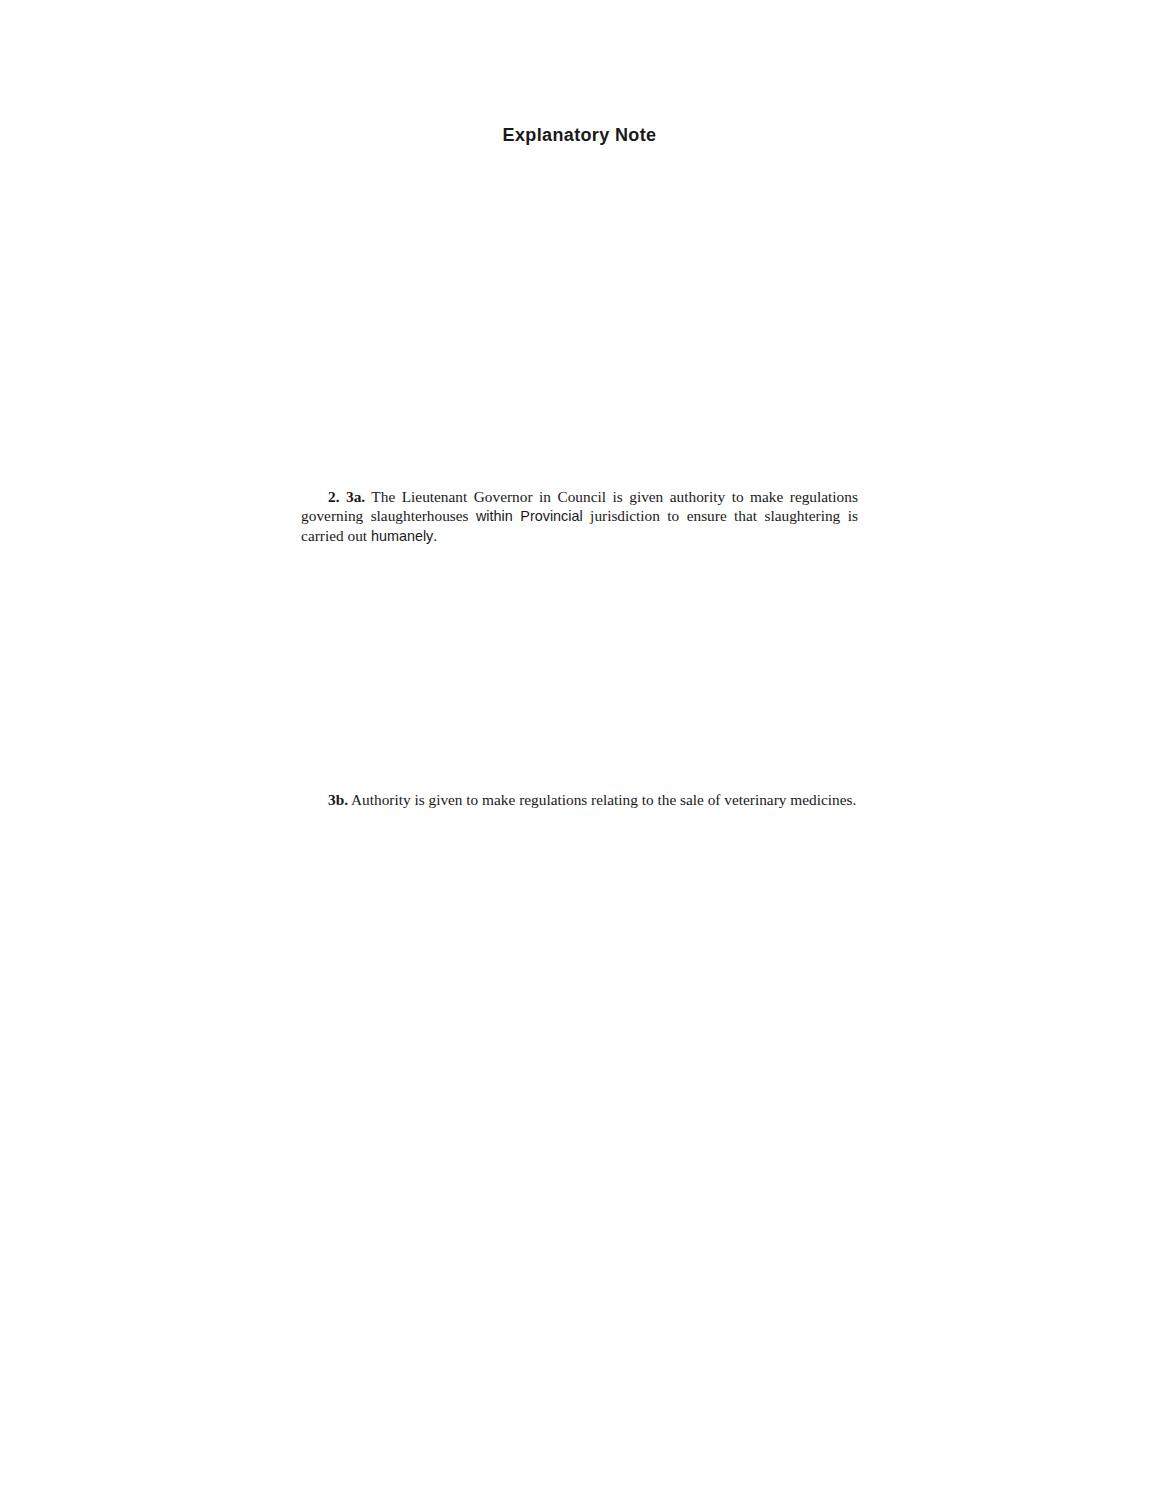Explanatory Note
2. 3a. The Lieutenant Governor in Council is given authority to make regulations governing slaughterhouses within Provincial jurisdiction to ensure that slaughtering is carried out humanely.
3b. Authority is given to make regulations relating to the sale of veterinary medicines.